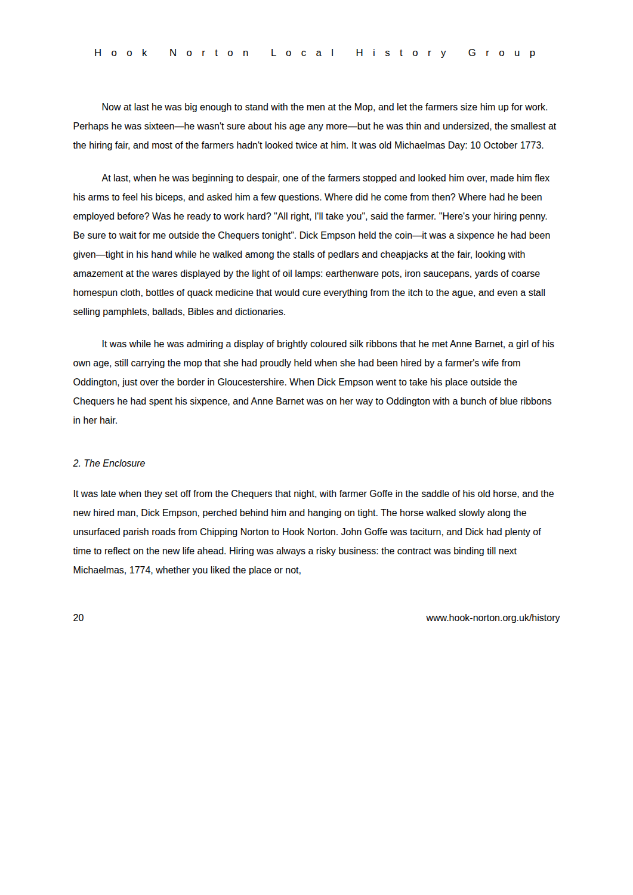H o o k N o r t o n L o c a l H i s t o r y G r o u p
Now at last he was big enough to stand with the men at the Mop, and let the farmers size him up for work. Perhaps he was sixteen—he wasn't sure about his age any more—but he was thin and undersized, the smallest at the hiring fair, and most of the farmers hadn't looked twice at him. It was old Michaelmas Day: 10 October 1773.
At last, when he was beginning to despair, one of the farmers stopped and looked him over, made him flex his arms to feel his biceps, and asked him a few questions. Where did he come from then? Where had he been employed before? Was he ready to work hard? "All right, I'll take you", said the farmer. "Here's your hiring penny. Be sure to wait for me outside the Chequers tonight". Dick Empson held the coin—it was a sixpence he had been given—tight in his hand while he walked among the stalls of pedlars and cheapjacks at the fair, looking with amazement at the wares displayed by the light of oil lamps: earthenware pots, iron saucepans, yards of coarse homespun cloth, bottles of quack medicine that would cure everything from the itch to the ague, and even a stall selling pamphlets, ballads, Bibles and dictionaries.
It was while he was admiring a display of brightly coloured silk ribbons that he met Anne Barnet, a girl of his own age, still carrying the mop that she had proudly held when she had been hired by a farmer's wife from Oddington, just over the border in Gloucestershire. When Dick Empson went to take his place outside the Chequers he had spent his sixpence, and Anne Barnet was on her way to Oddington with a bunch of blue ribbons in her hair.
2. The Enclosure
It was late when they set off from the Chequers that night, with farmer Goffe in the saddle of his old horse, and the new hired man, Dick Empson, perched behind him and hanging on tight. The horse walked slowly along the unsurfaced parish roads from Chipping Norton to Hook Norton. John Goffe was taciturn, and Dick had plenty of time to reflect on the new life ahead. Hiring was always a risky business: the contract was binding till next Michaelmas, 1774, whether you liked the place or not,
20 www.hook-norton.org.uk/history